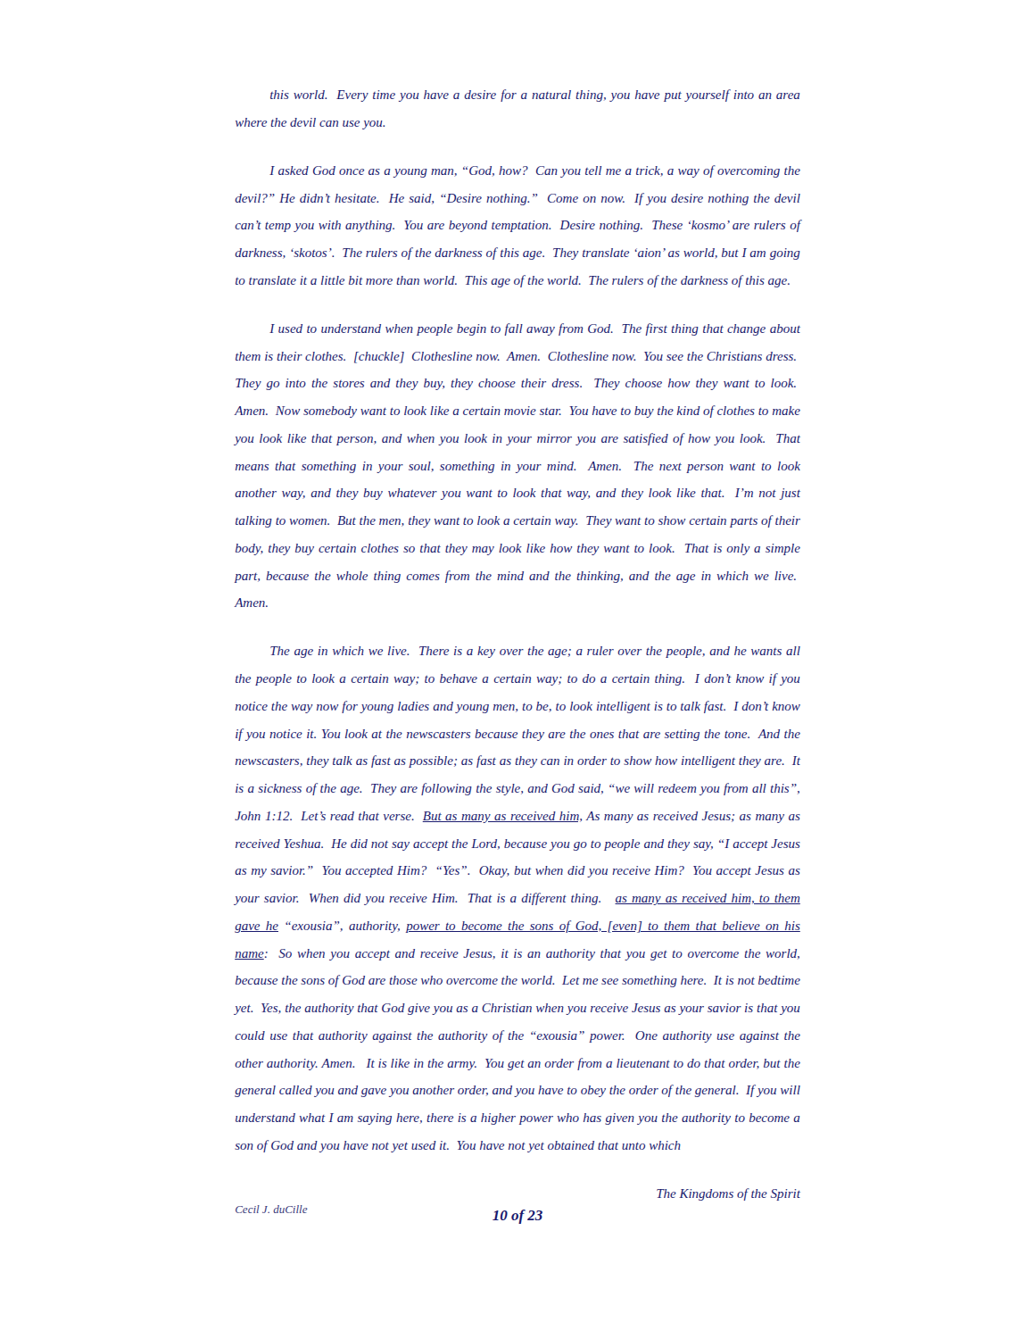this world. Every time you have a desire for a natural thing, you have put yourself into an area where the devil can use you.
I asked God once as a young man, “God, how? Can you tell me a trick, a way of overcoming the devil?” He didn’t hesitate. He said, “Desire nothing.” Come on now. If you desire nothing the devil can’t temp you with anything. You are beyond temptation. Desire nothing. These ‘kosmo’ are rulers of darkness, ‘skotos’. The rulers of the darkness of this age. They translate ‘aion’ as world, but I am going to translate it a little bit more than world. This age of the world. The rulers of the darkness of this age.
I used to understand when people begin to fall away from God. The first thing that change about them is their clothes. [chuckle] Clothesline now. Amen. Clothesline now. You see the Christians dress. They go into the stores and they buy, they choose their dress. They choose how they want to look. Amen. Now somebody want to look like a certain movie star. You have to buy the kind of clothes to make you look like that person, and when you look in your mirror you are satisfied of how you look. That means that something in your soul, something in your mind. Amen. The next person want to look another way, and they buy whatever you want to look that way, and they look like that. I’m not just talking to women. But the men, they want to look a certain way. They want to show certain parts of their body, they buy certain clothes so that they may look like how they want to look. That is only a simple part, because the whole thing comes from the mind and the thinking, and the age in which we live. Amen.
The age in which we live. There is a key over the age; a ruler over the people, and he wants all the people to look a certain way; to behave a certain way; to do a certain thing. I don’t know if you notice the way now for young ladies and young men, to be, to look intelligent is to talk fast. I don’t know if you notice it. You look at the newscasters because they are the ones that are setting the tone. And the newscasters, they talk as fast as possible; as fast as they can in order to show how intelligent they are. It is a sickness of the age. They are following the style, and God said, “we will redeem you from all this”, John 1:12. Let’s read that verse. But as many as received him, As many as received Jesus; as many as received Yeshua. He did not say accept the Lord, because you go to people and they say, “I accept Jesus as my savior.” You accepted Him? “Yes”. Okay, but when did you receive Him? You accept Jesus as your savior. When did you receive Him. That is a different thing. as many as received him, to them gave he “exousia”, authority, power to become the sons of God, [even] to them that believe on his name: So when you accept and receive Jesus, it is an authority that you get to overcome the world, because the sons of God are those who overcome the world. Let me see something here. It is not bedtime yet. Yes, the authority that God give you as a Christian when you receive Jesus as your savior is that you could use that authority against the authority of the “exousia” power. One authority use against the other authority. Amen. It is like in the army. You get an order from a lieutenant to do that order, but the general called you and gave you another order, and you have to obey the order of the general. If you will understand what I am saying here, there is a higher power who has given you the authority to become a son of God and you have not yet used it. You have not yet obtained that unto which
The Kingdoms of the Spirit
Cecil J. duCille
10 of 23